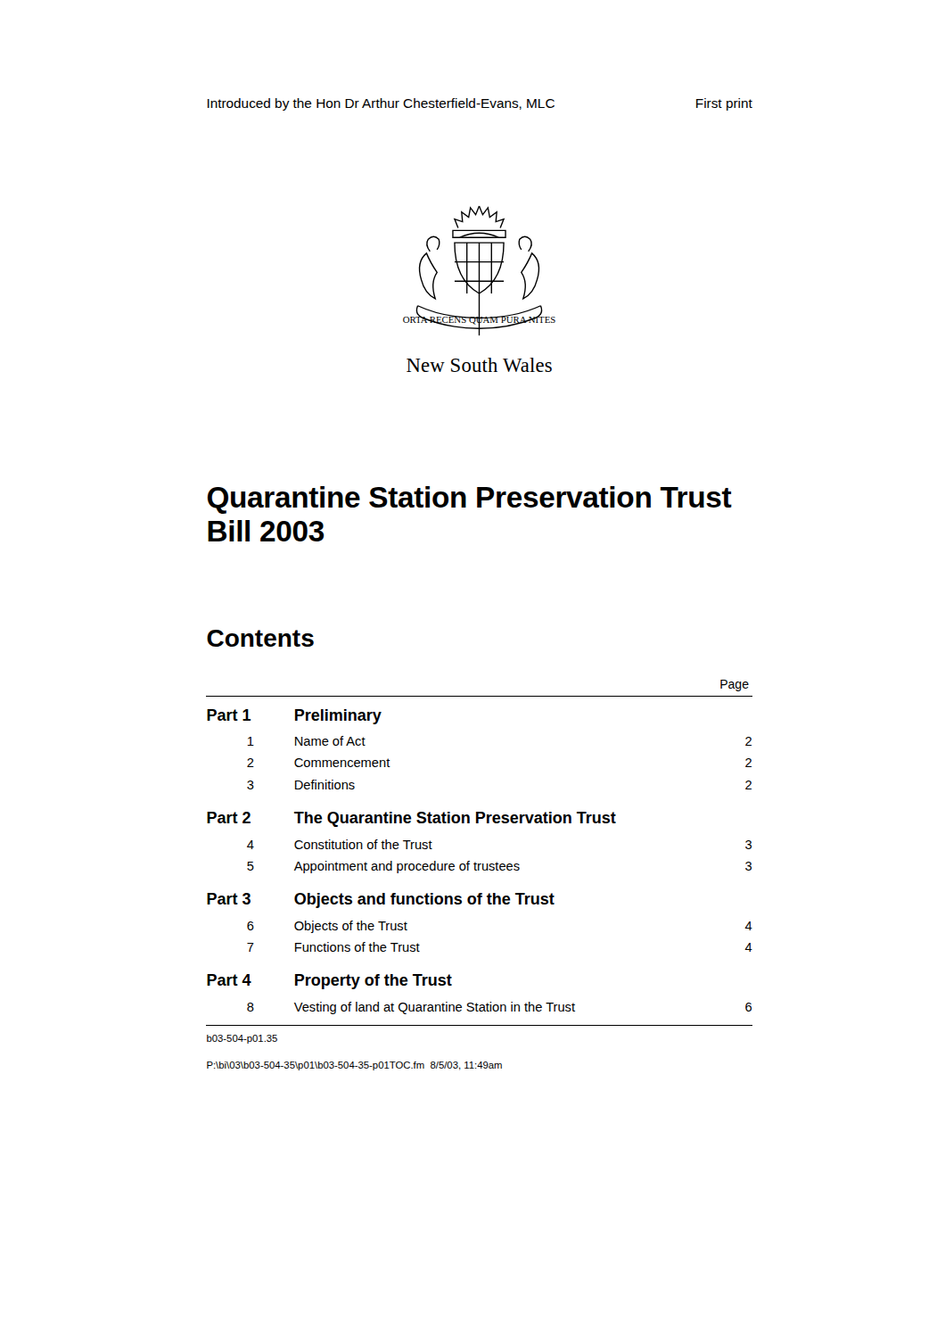Introduced by the Hon Dr Arthur Chesterfield-Evans, MLC First print
New South Wales
Quarantine Station Preservation Trust Bill 2003
Contents
Page
| Part 1 | Preliminary |
| 1 | Name of Act | 2 |
| 2 | Commencement | 2 |
| 3 | Definitions | 2 |
| Part 2 | The Quarantine Station Preservation Trust |
| 4 | Constitution of the Trust | 3 |
| 5 | Appointment and procedure of trustees | 3 |
| Part 3 | Objects and functions of the Trust |
| 6 | Objects of the Trust | 4 |
| 7 | Functions of the Trust | 4 |
| Part 4 | Property of the Trust |
| 8 | Vesting of land at Quarantine Station in the Trust | 6 |
b03-504-p01.35
P:\bi\03\b03-504-35\p01\b03-504-35-p01TOC.fm 8/5/03, 11:49am